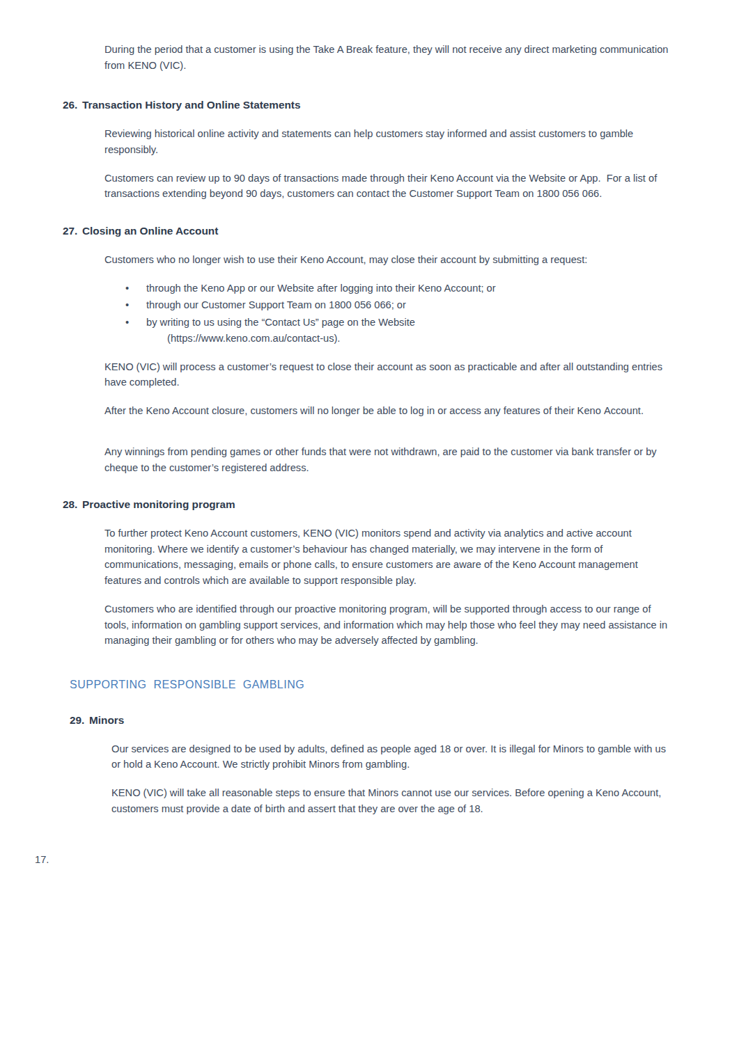During the period that a customer is using the Take A Break feature, they will not receive any direct marketing communication from KENO (VIC).
26. Transaction History and Online Statements
Reviewing historical online activity and statements can help customers stay informed and assist customers to gamble responsibly.
Customers can review up to 90 days of transactions made through their Keno Account via the Website or App. For a list of transactions extending beyond 90 days, customers can contact the Customer Support Team on 1800 056 066.
27. Closing an Online Account
Customers who no longer wish to use their Keno Account, may close their account by submitting a request:
through the Keno App or our Website after logging into their Keno Account; or
through our Customer Support Team on 1800 056 066; or
by writing to us using the “Contact Us” page on the Website
(https://www.keno.com.au/contact-us).
KENO (VIC) will process a customer’s request to close their account as soon as practicable and after all outstanding entries have completed.
After the Keno Account closure, customers will no longer be able to log in or access any features of their Keno Account.
Any winnings from pending games or other funds that were not withdrawn, are paid to the customer via bank transfer or by cheque to the customer’s registered address.
28. Proactive monitoring program
To further protect Keno Account customers, KENO (VIC) monitors spend and activity via analytics and active account monitoring. Where we identify a customer’s behaviour has changed materially, we may intervene in the form of communications, messaging, emails or phone calls, to ensure customers are aware of the Keno Account management features and controls which are available to support responsible play.
Customers who are identified through our proactive monitoring program, will be supported through access to our range of tools, information on gambling support services, and information which may help those who feel they may need assistance in managing their gambling or for others who may be adversely affected by gambling.
SUPPORTING RESPONSIBLE GAMBLING
29. Minors
Our services are designed to be used by adults, defined as people aged 18 or over. It is illegal for Minors to gamble with us or hold a Keno Account. We strictly prohibit Minors from gambling.
KENO (VIC) will take all reasonable steps to ensure that Minors cannot use our services. Before opening a Keno Account, customers must provide a date of birth and assert that they are over the age of 18.
17.